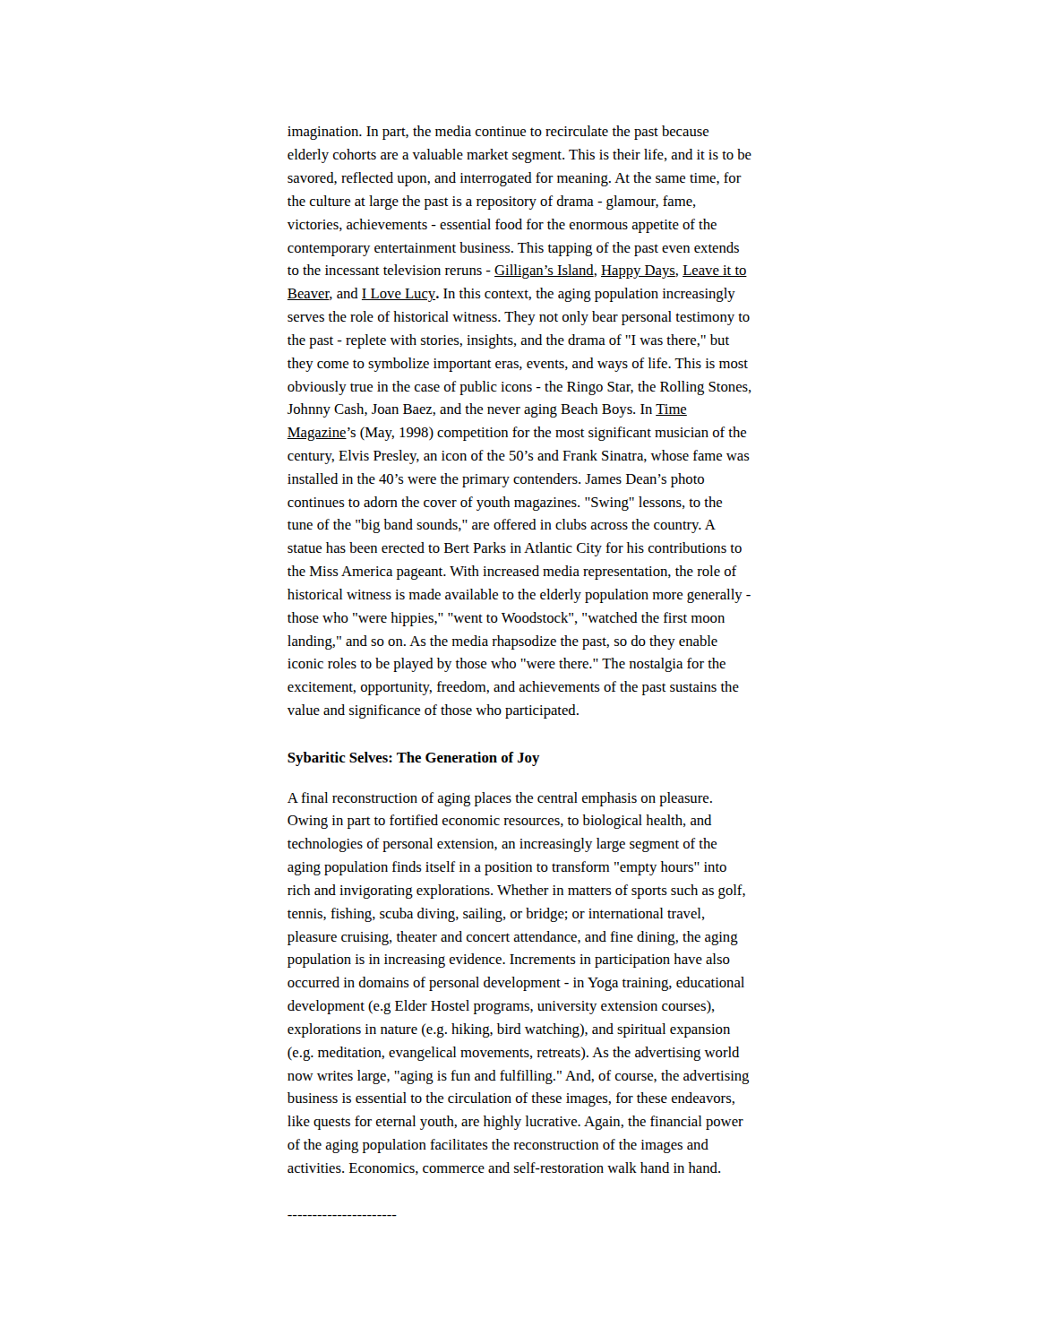imagination. In part, the media continue to recirculate the past because elderly cohorts are a valuable market segment. This is their life, and it is to be savored, reflected upon, and interrogated for meaning. At the same time, for the culture at large the past is a repository of drama - glamour, fame, victories, achievements - essential food for the enormous appetite of the contemporary entertainment business. This tapping of the past even extends to the incessant television reruns - Gilligan’s Island, Happy Days, Leave it to Beaver, and I Love Lucy. In this context, the aging population increasingly serves the role of historical witness. They not only bear personal testimony to the past - replete with stories, insights, and the drama of "I was there," but they come to symbolize important eras, events, and ways of life. This is most obviously true in the case of public icons - the Ringo Star, the Rolling Stones, Johnny Cash, Joan Baez, and the never aging Beach Boys. In Time Magazine’s (May, 1998) competition for the most significant musician of the century, Elvis Presley, an icon of the 50’s and Frank Sinatra, whose fame was installed in the 40’s were the primary contenders. James Dean’s photo continues to adorn the cover of youth magazines. "Swing" lessons, to the tune of the "big band sounds," are offered in clubs across the country. A statue has been erected to Bert Parks in Atlantic City for his contributions to the Miss America pageant. With increased media representation, the role of historical witness is made available to the elderly population more generally - those who "were hippies," "went to Woodstock", "watched the first moon landing," and so on. As the media rhapsodize the past, so do they enable iconic roles to be played by those who "were there." The nostalgia for the excitement, opportunity, freedom, and achievements of the past sustains the value and significance of those who participated.
Sybaritic Selves: The Generation of Joy
A final reconstruction of aging places the central emphasis on pleasure. Owing in part to fortified economic resources, to biological health, and technologies of personal extension, an increasingly large segment of the aging population finds itself in a position to transform "empty hours" into rich and invigorating explorations. Whether in matters of sports such as golf, tennis, fishing, scuba diving, sailing, or bridge; or international travel, pleasure cruising, theater and concert attendance, and fine dining, the aging population is in increasing evidence. Increments in participation have also occurred in domains of personal development - in Yoga training, educational development (e.g Elder Hostel programs, university extension courses), explorations in nature (e.g. hiking, bird watching), and spiritual expansion (e.g. meditation, evangelical movements, retreats). As the advertising world now writes large, "aging is fun and fulfilling." And, of course, the advertising business is essential to the circulation of these images, for these endeavors, like quests for eternal youth, are highly lucrative. Again, the financial power of the aging population facilitates the reconstruction of the images and activities. Economics, commerce and self-restoration walk hand in hand.
----------------------